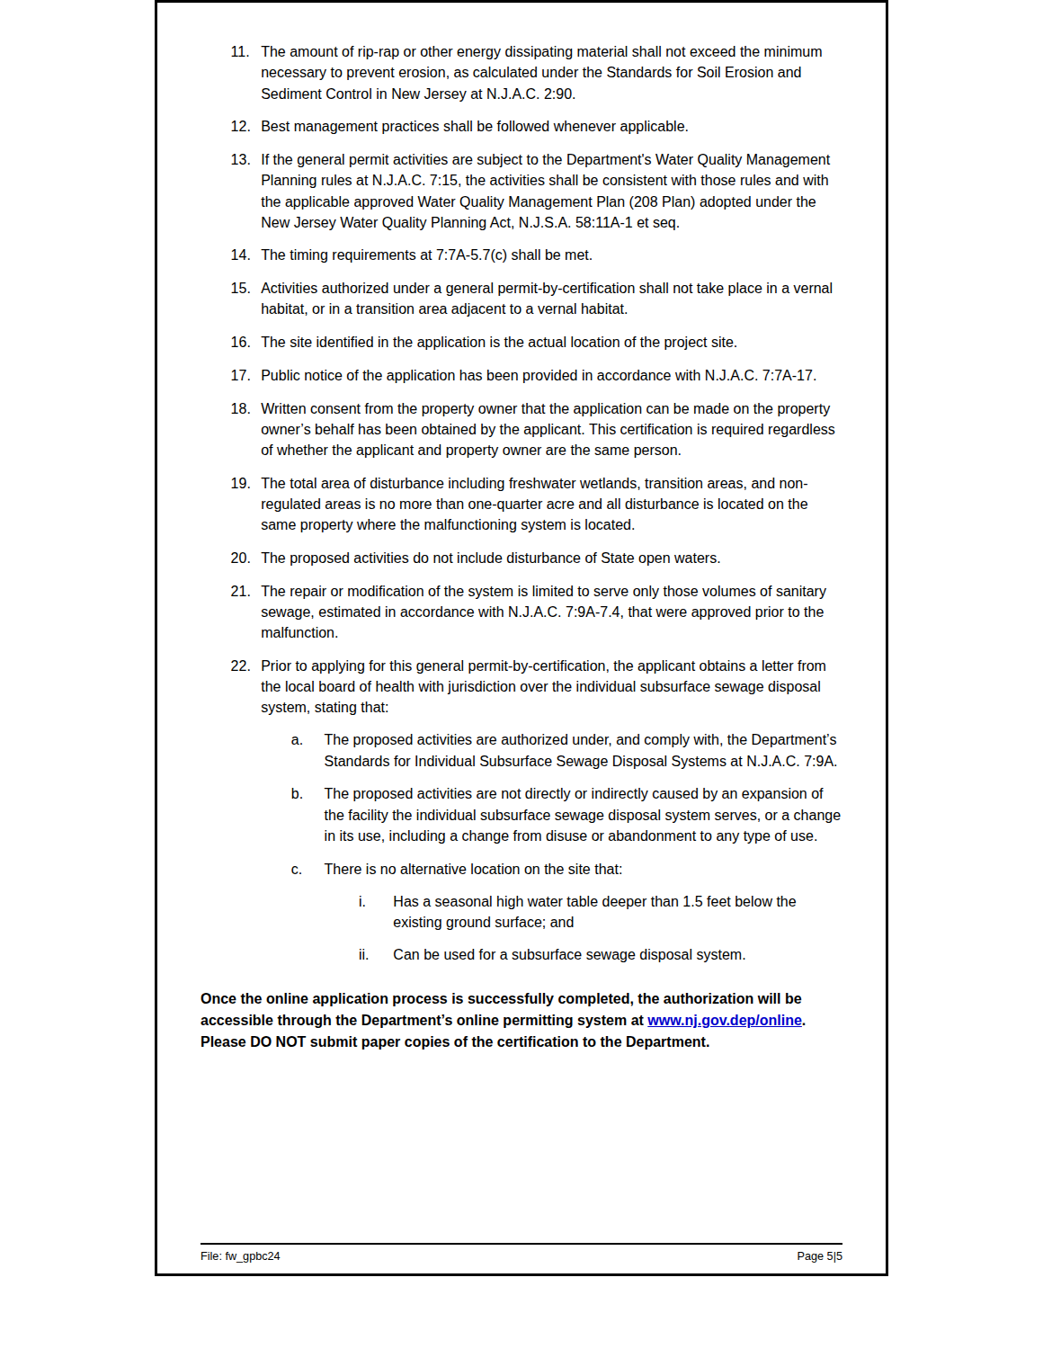The amount of rip-rap or other energy dissipating material shall not exceed the minimum necessary to prevent erosion, as calculated under the Standards for Soil Erosion and Sediment Control in New Jersey at N.J.A.C. 2:90.
Best management practices shall be followed whenever applicable.
If the general permit activities are subject to the Department's Water Quality Management Planning rules at N.J.A.C. 7:15, the activities shall be consistent with those rules and with the applicable approved Water Quality Management Plan (208 Plan) adopted under the New Jersey Water Quality Planning Act, N.J.S.A. 58:11A-1 et seq.
The timing requirements at 7:7A-5.7(c) shall be met.
Activities authorized under a general permit-by-certification shall not take place in a vernal habitat, or in a transition area adjacent to a vernal habitat.
The site identified in the application is the actual location of the project site.
Public notice of the application has been provided in accordance with N.J.A.C. 7:7A-17.
Written consent from the property owner that the application can be made on the property owner’s behalf has been obtained by the applicant. This certification is required regardless of whether the applicant and property owner are the same person.
The total area of disturbance including freshwater wetlands, transition areas, and non-regulated areas is no more than one-quarter acre and all disturbance is located on the same property where the malfunctioning system is located.
The proposed activities do not include disturbance of State open waters.
The repair or modification of the system is limited to serve only those volumes of sanitary sewage, estimated in accordance with N.J.A.C. 7:9A-7.4, that were approved prior to the malfunction.
Prior to applying for this general permit-by-certification, the applicant obtains a letter from the local board of health with jurisdiction over the individual subsurface sewage disposal system, stating that:
The proposed activities are authorized under, and comply with, the Department’s Standards for Individual Subsurface Sewage Disposal Systems at N.J.A.C. 7:9A.
The proposed activities are not directly or indirectly caused by an expansion of the facility the individual subsurface sewage disposal system serves, or a change in its use, including a change from disuse or abandonment to any type of use.
There is no alternative location on the site that:
Has a seasonal high water table deeper than 1.5 feet below the existing ground surface; and
Can be used for a subsurface sewage disposal system.
Once the online application process is successfully completed, the authorization will be accessible through the Department’s online permitting system at www.nj.gov.dep/online. Please DO NOT submit paper copies of the certification to the Department.
File: fw_gpbc24 Page 5|5